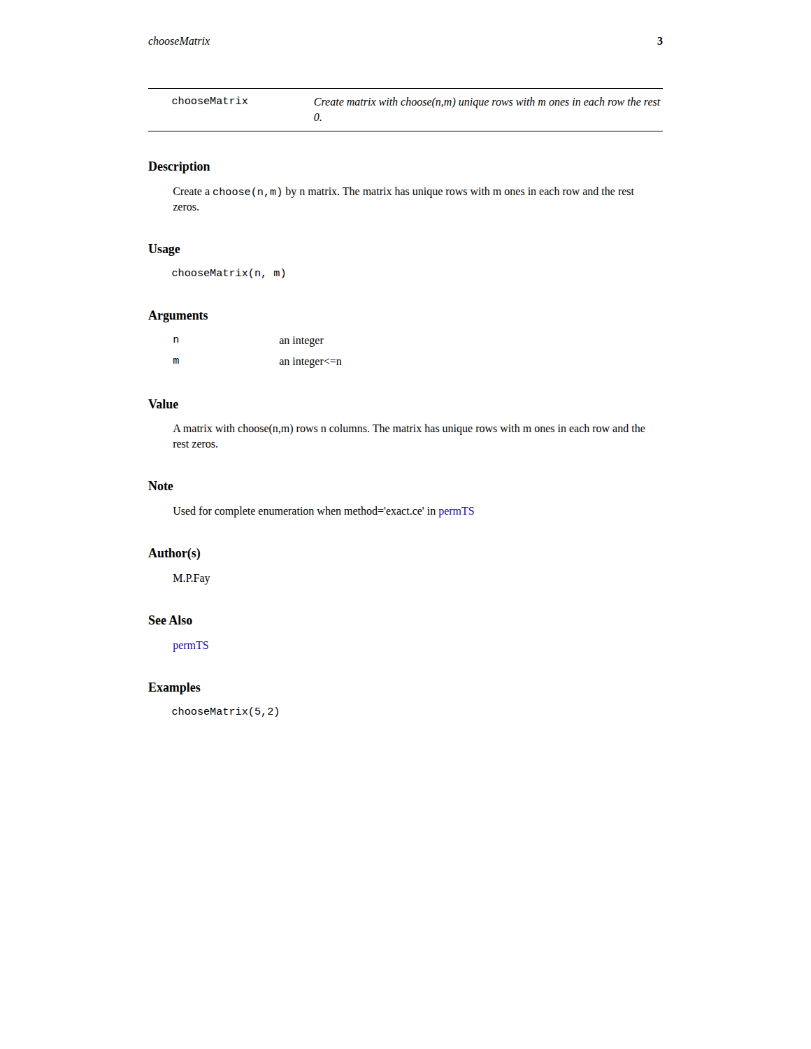chooseMatrix 3
| chooseMatrix | Create matrix with choose(n,m) unique rows with m ones in each row the rest 0. |
Description
Create a choose(n,m) by n matrix. The matrix has unique rows with m ones in each row and the rest zeros.
Usage
chooseMatrix(n, m)
Arguments
n
an integer
m
an integer<=n
Value
A matrix with choose(n,m) rows n columns. The matrix has unique rows with m ones in each row and the rest zeros.
Note
Used for complete enumeration when method='exact.ce' in permTS
Author(s)
M.P.Fay
See Also
permTS
Examples
chooseMatrix(5,2)